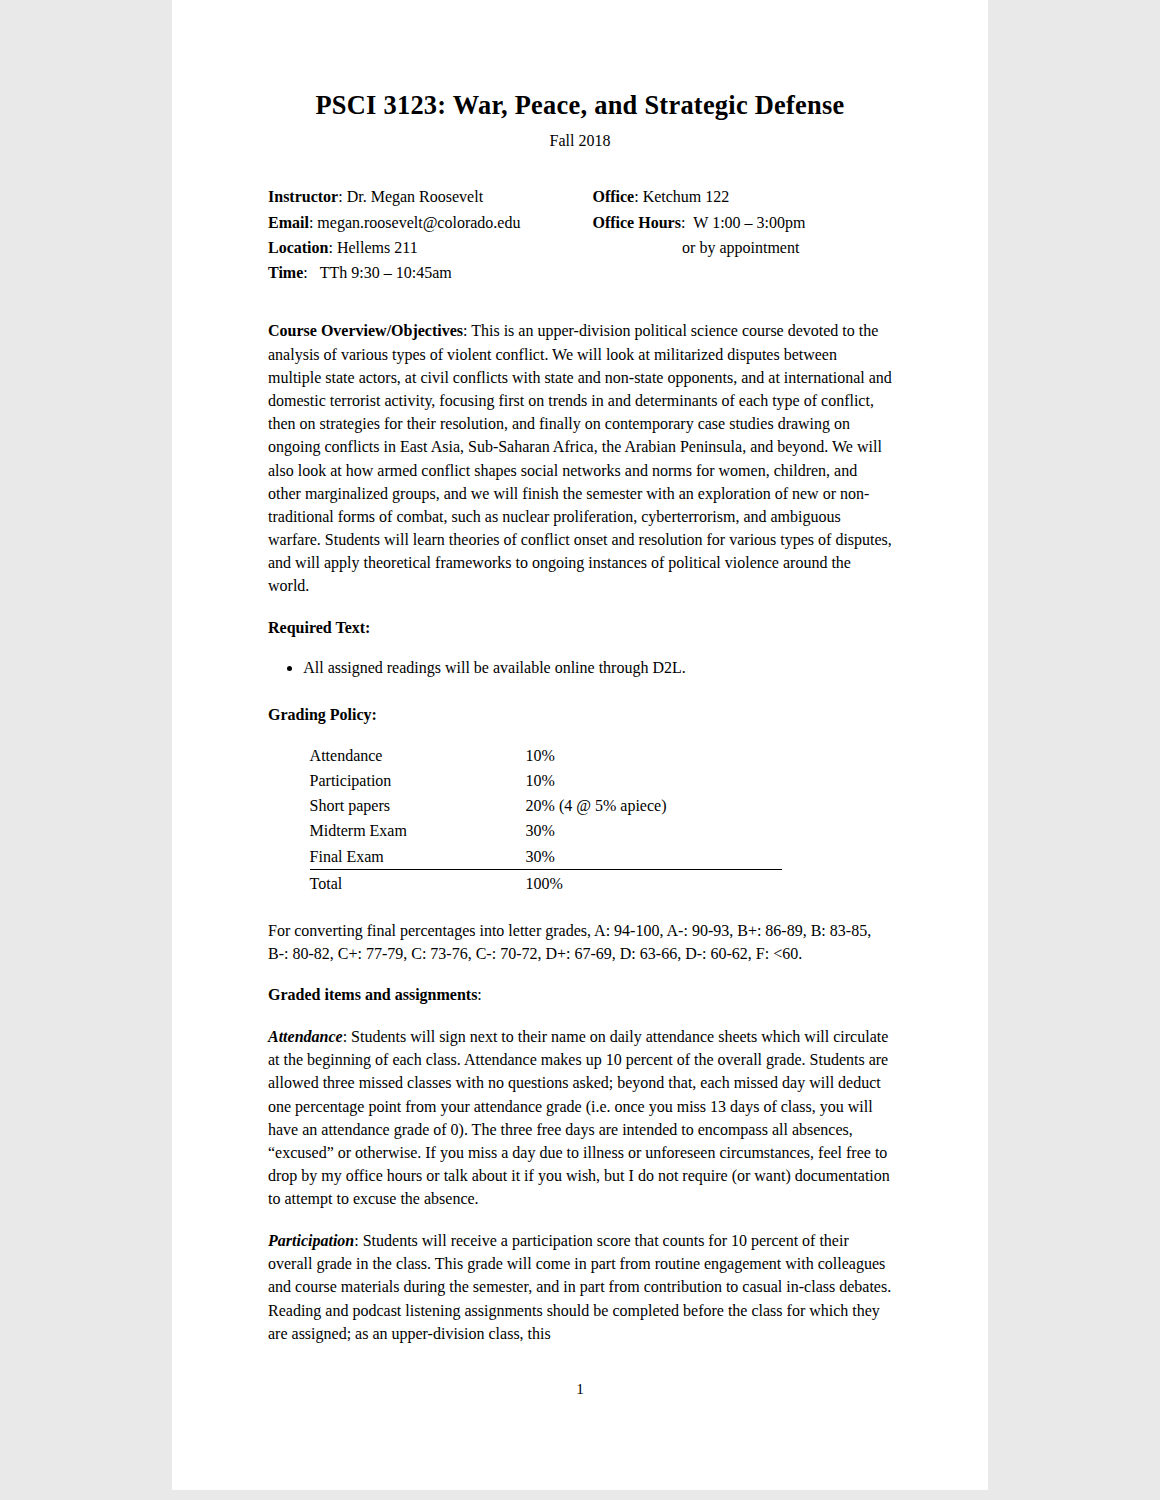PSCI 3123: War, Peace, and Strategic Defense
Fall 2018
| Instructor : Dr. Megan Roosevelt | Office : Ketchum 122 |
| Email : megan.roosevelt@colorado.edu | Office Hours : W 1:00 – 3:00pm |
| Location : Hellems 211 | or by appointment |
| Time : TTh 9:30 – 10:45am | |
Course Overview/Objectives: This is an upper-division political science course devoted to the analysis of various types of violent conflict. We will look at militarized disputes between multiple state actors, at civil conflicts with state and non-state opponents, and at international and domestic terrorist activity, focusing first on trends in and determinants of each type of conflict, then on strategies for their resolution, and finally on contemporary case studies drawing on ongoing conflicts in East Asia, Sub-Saharan Africa, the Arabian Peninsula, and beyond. We will also look at how armed conflict shapes social networks and norms for women, children, and other marginalized groups, and we will finish the semester with an exploration of new or non-traditional forms of combat, such as nuclear proliferation, cyberterrorism, and ambiguous warfare. Students will learn theories of conflict onset and resolution for various types of disputes, and will apply theoretical frameworks to ongoing instances of political violence around the world.
Required Text:
All assigned readings will be available online through D2L.
Grading Policy:
| Attendance | 10% |
| Participation | 10% |
| Short papers | 20% (4 @ 5% apiece) |
| Midterm Exam | 30% |
| Final Exam | 30% |
| Total | 100% |
For converting final percentages into letter grades, A: 94-100, A-: 90-93, B+: 86-89, B: 83-85, B-: 80-82, C+: 77-79, C: 73-76, C-: 70-72, D+: 67-69, D: 63-66, D-: 60-62, F: <60.
Graded items and assignments:
Attendance: Students will sign next to their name on daily attendance sheets which will circulate at the beginning of each class. Attendance makes up 10 percent of the overall grade. Students are allowed three missed classes with no questions asked; beyond that, each missed day will deduct one percentage point from your attendance grade (i.e. once you miss 13 days of class, you will have an attendance grade of 0). The three free days are intended to encompass all absences, “excused” or otherwise. If you miss a day due to illness or unforeseen circumstances, feel free to drop by my office hours or talk about it if you wish, but I do not require (or want) documentation to attempt to excuse the absence.
Participation: Students will receive a participation score that counts for 10 percent of their overall grade in the class. This grade will come in part from routine engagement with colleagues and course materials during the semester, and in part from contribution to casual in-class debates. Reading and podcast listening assignments should be completed before the class for which they are assigned; as an upper-division class, this
1